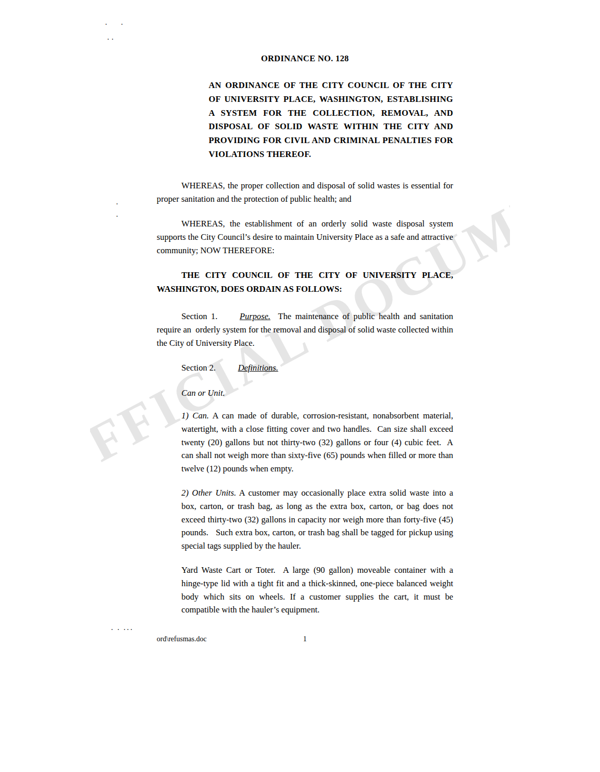UNOFFICIAL DOCUMENT
· · · · · · ··· · ·
ORDINANCE NO. 128
AN ORDINANCE OF THE CITY COUNCIL OF THE CITY OF UNIVERSITY PLACE, WASHINGTON, ESTABLISHING A SYSTEM FOR THE COLLECTION, REMOVAL, AND DISPOSAL OF SOLID WASTE WITHIN THE CITY AND PROVIDING FOR CIVIL AND CRIMINAL PENALTIES FOR VIOLATIONS THEREOF.
WHEREAS, the proper collection and disposal of solid wastes is essential for proper sanitation and the protection of public health; and
WHEREAS, the establishment of an orderly solid waste disposal system supports the City Council’s desire to maintain University Place as a safe and attractive community; NOW THEREFORE:
THE CITY COUNCIL OF THE CITY OF UNIVERSITY PLACE, WASHINGTON, DOES ORDAIN AS FOLLOWS:
Section 1. Purpose. The maintenance of public health and sanitation require an orderly system for the removal and disposal of solid waste collected within the City of University Place.
Section 2. Definitions.
Can or Unit.
1) Can. A can made of durable, corrosion-resistant, nonabsorbent material, watertight, with a close fitting cover and two handles. Can size shall exceed twenty (20) gallons but not thirty-two (32) gallons or four (4) cubic feet. A can shall not weigh more than sixty-five (65) pounds when filled or more than twelve (12) pounds when empty.
2) Other Units. A customer may occasionally place extra solid waste into a box, carton, or trash bag, as long as the extra box, carton, or bag does not exceed thirty-two (32) gallons in capacity nor weigh more than forty-five (45) pounds. Such extra box, carton, or trash bag shall be tagged for pickup using special tags supplied by the hauler.
Yard Waste Cart or Toter. A large (90 gallon) moveable container with a hinge-type lid with a tight fit and a thick-skinned, one-piece balanced weight body which sits on wheels. If a customer supplies the cart, it must be compatible with the hauler’s equipment.
ord\refusmas.doc 1